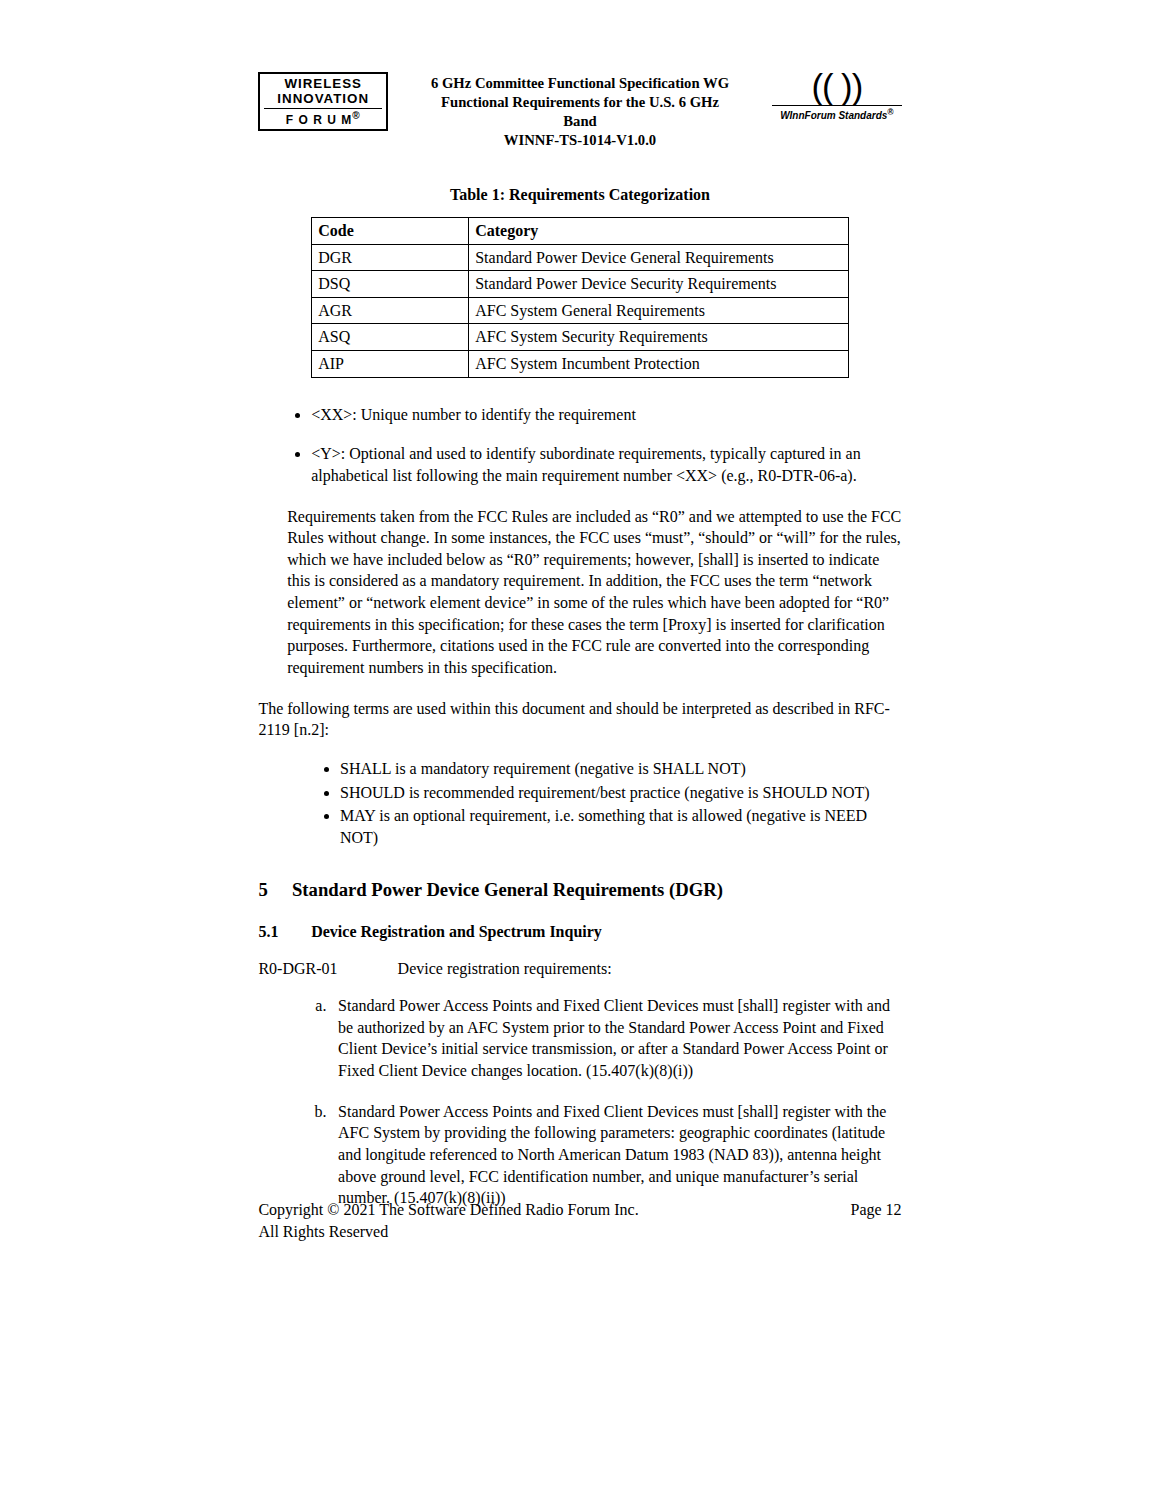WIRELESS
INNOVATION
F O R U M®
6 GHz Committee Functional Specification WG
Functional Requirements for the U.S. 6 GHz Band
WINNF-TS-1014-V1.0.0
(( ))
WInnForum Standards®
Table 1: Requirements Categorization
| Code | Category |
| --- | --- |
| DGR | Standard Power Device General Requirements |
| DSQ | Standard Power Device Security Requirements |
| AGR | AFC System General Requirements |
| ASQ | AFC System Security Requirements |
| AIP | AFC System Incumbent Protection |
<XX>: Unique number to identify the requirement
<Y>: Optional and used to identify subordinate requirements, typically captured in an alphabetical list following the main requirement number <XX> (e.g., R0-DTR-06-a).
Requirements taken from the FCC Rules are included as “R0” and we attempted to use the FCC Rules without change. In some instances, the FCC uses “must”, “should” or “will” for the rules, which we have included below as “R0” requirements; however, [shall] is inserted to indicate this is considered as a mandatory requirement. In addition, the FCC uses the term “network element” or “network element device” in some of the rules which have been adopted for “R0” requirements in this specification; for these cases the term [Proxy] is inserted for clarification purposes. Furthermore, citations used in the FCC rule are converted into the corresponding requirement numbers in this specification.
The following terms are used within this document and should be interpreted as described in RFC-2119 [n.2]:
SHALL is a mandatory requirement (negative is SHALL NOT)
SHOULD is recommended requirement/best practice (negative is SHOULD NOT)
MAY is an optional requirement, i.e. something that is allowed (negative is NEED NOT)
5 Standard Power Device General Requirements (DGR)
5.1 Device Registration and Spectrum Inquiry
R0-DGR-01 Device registration requirements:
Standard Power Access Points and Fixed Client Devices must [shall] register with and be authorized by an AFC System prior to the Standard Power Access Point and Fixed Client Device’s initial service transmission, or after a Standard Power Access Point or Fixed Client Device changes location. (15.407(k)(8)(i))
Standard Power Access Points and Fixed Client Devices must [shall] register with the AFC System by providing the following parameters: geographic coordinates (latitude and longitude referenced to North American Datum 1983 (NAD 83)), antenna height above ground level, FCC identification number, and unique manufacturer’s serial number. (15.407(k)(8)(ii))
Copyright © 2021 The Software Defined Radio Forum Inc.
All Rights Reserved
Page 12